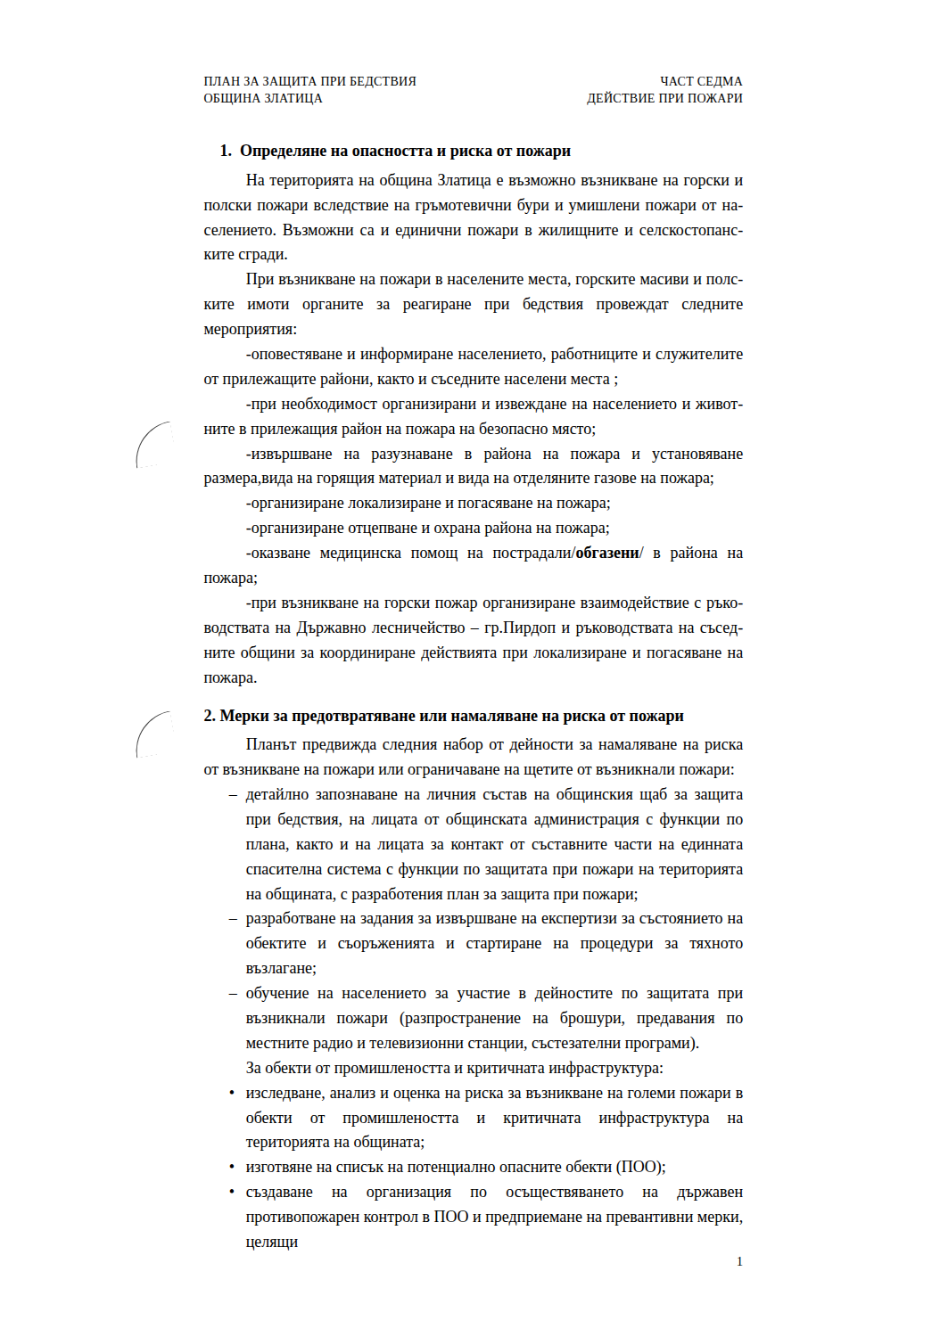ПЛАН ЗА ЗАЩИТА ПРИ БЕДСТВИЯ
ОБЩИНА ЗЛАТИЦА
ЧАСТ СЕДМА
ДЕЙСТВИЕ ПРИ ПОЖАРИ
1. Определяне на опасността и риска от пожари
На територията на община Златица е възможно възникване на горски и полски пожари вследствие на гръмотевични бури и умишлени пожари от населението. Възможни са и единични пожари в жилищните и селскостопанските сгради.
При възникване на пожари в населените места, горските масиви и полските имоти органите за реагиране при бедствия провеждат следните мероприятия:
-оповестяване и информиране населението, работниците и служителите от прилежащите райони, както и съседните населени места ;
-при необходимост организирани и извеждане на населението и животните в прилежащия район на пожара на безопасно място;
-извършване на разузнаване в района на пожара и установяване размера,вида на горящия материал и вида на отделяните газове на пожара;
-организиране локализиране и погасяване на пожара;
-организиране отцепване и охрана района на пожара;
-оказване медицинска помощ на пострадали/обгазени/ в района на пожара;
-при възникване на горски пожар организиране взаимодействие с ръководствата на Държавно лесничейство – гр.Пирдоп и ръководствата на съседните общини за координиране действията при локализиране и погасяване на пожара.
2. Мерки за предотвратяване или намаляване на риска от пожари
Планът предвижда следния набор от дейности за намаляване на риска от възникване на пожари или ограничаване на щетите от възникнали пожари:
детайлно запознаване на личния състав на общинския щаб за защита при бедствия, на лицата от общинската администрация с функции по плана, както и на лицата за контакт от съставните части на единната спасителна система с функции по защитата при пожари на територията на общината, с разработения план за защита при пожари;
разработване на задания за извършване на експертизи за състоянието на обектите и съоръженията и стартиране на процедури за тяхното възлагане;
обучение на населението за участие в дейностите по защитата при възникнали пожари (разпространение на брошури, предавания по местните радио и телевизионни станции, състезателни програми).
За обекти от промишлеността и критичната инфраструктура:
изследване, анализ и оценка на риска за възникване на големи пожари в обекти от промишлеността и критичната инфраструктура на територията на общината;
изготвяне на списък на потенциално опасните обекти (ПОО);
създаване на организация по осъществяването на държавен противопожарен контрол в ПОО и предприемане на превантивни мерки, целящи
1